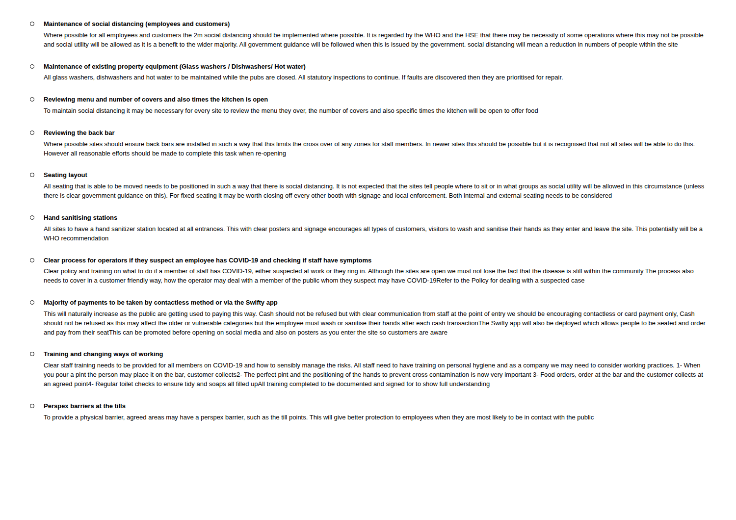Maintenance of social distancing (employees and customers) Where possible for all employees and customers the 2m social distancing should be implemented where possible. It is regarded by the WHO and the HSE that there may be necessity of some operations where this may not be possible and social utility will be allowed as it is a benefit to the wider majority. All government guidance will be followed when this is issued by the government. social distancing will mean a reduction in numbers of people within the site
Maintenance of existing property equipment (Glass washers / Dishwashers/ Hot water) All glass washers, dishwashers and hot water to be maintained while the pubs are closed. All statutory inspections to continue. If faults are discovered then they are prioritised for repair.
Reviewing menu and number of covers and also times the kitchen is open To maintain social distancing it may be necessary for every site to review the menu they over, the number of covers and also specific times the kitchen will be open to offer food
Reviewing the back bar Where possible sites should ensure back bars are installed in such a way that this limits the cross over of any zones for staff members. In newer sites this should be possible but it is recognised that not all sites will be able to do this. However all reasonable efforts should be made to complete this task when re-opening
Seating layout All seating that is able to be moved needs to be positioned in such a way that there is social distancing. It is not expected that the sites tell people where to sit or in what groups as social utility will be allowed in this circumstance (unless there is clear government guidance on this). For fixed seating it may be worth closing off every other booth with signage and local enforcement. Both internal and external seating needs to be considered
Hand sanitising stations All sites to have a hand sanitizer station located at all entrances. This with clear posters and signage encourages all types of customers, visitors to wash and sanitise their hands as they enter and leave the site. This potentially will be a WHO recommendation
Clear process for operators if they suspect an employee has COVID-19 and checking if staff have symptoms Clear policy and training on what to do if a member of staff has COVID-19, either suspected at work or they ring in. Although the sites are open we must not lose the fact that the disease is still within the community The process also needs to cover in a customer friendly way, how the operator may deal with a member of the public whom they suspect may have COVID-19Refer to the Policy for dealing with a suspected case
Majority of payments to be taken by contactless method or via the Swifty app This will naturally increase as the public are getting used to paying this way. Cash should not be refused but with clear communication from staff at the point of entry we should be encouraging contactless or card payment only, Cash should not be refused as this may affect the older or vulnerable categories but the employee must wash or sanitise their hands after each cash transactionThe Swifty app will also be deployed which allows people to be seated and order and pay from their seatThis can be promoted before opening on social media and also on posters as you enter the site so customers are aware
Training and changing ways of working Clear staff training needs to be provided for all members on COVID-19 and how to sensibly manage the risks. All staff need to have training on personal hygiene and as a company we may need to consider working practices. 1- When you pour a pint the person may place it on the bar, customer collects2- The perfect pint and the positioning of the hands to prevent cross contamination is now very important 3- Food orders, order at the bar and the customer collects at an agreed point4- Regular toilet checks to ensure tidy and soaps all filled upAll training completed to be documented and signed for to show full understanding
Perspex barriers at the tills To provide a physical barrier, agreed areas may have a perspex barrier, such as the till points. This will give better protection to employees when they are most likely to be in contact with the public